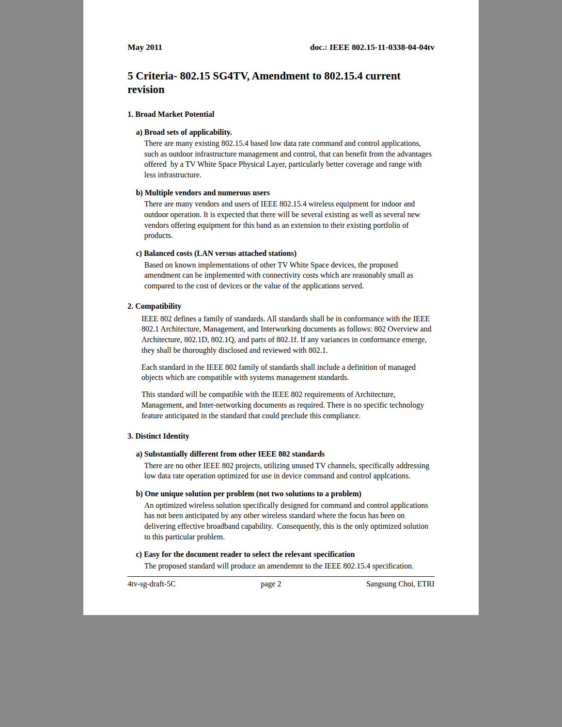May 2011 doc.: IEEE 802.15-11-0338-04-04tv
5 Criteria- 802.15 SG4TV, Amendment to 802.15.4 current revision
1. Broad Market Potential
a) Broad sets of applicability.
There are many existing 802.15.4 based low data rate command and control applications, such as outdoor infrastructure management and control, that can benefit from the advantages offered by a TV White Space Physical Layer, particularly better coverage and range with less infrastructure.
b) Multiple vendors and numerous users
There are many vendors and users of IEEE 802.15.4 wireless equipment for indoor and outdoor operation. It is expected that there will be several existing as well as several new vendors offering equipment for this band as an extension to their existing portfolio of products.
c) Balanced costs (LAN versus attached stations)
Based on known implementations of other TV White Space devices, the proposed amendment can be implemented with connectivity costs which are reasonably small as compared to the cost of devices or the value of the applications served.
2. Compatibility
IEEE 802 defines a family of standards. All standards shall be in conformance with the IEEE 802.1 Architecture, Management, and Interworking documents as follows: 802 Overview and Architecture, 802.1D, 802.1Q, and parts of 802.1f. If any variances in conformance emerge, they shall be thoroughly disclosed and reviewed with 802.1.
Each standard in the IEEE 802 family of standards shall include a definition of managed objects which are compatible with systems management standards.
This standard will be compatible with the IEEE 802 requirements of Architecture, Management, and Inter-networking documents as required. There is no specific technology feature anticipated in the standard that could preclude this compliance.
3. Distinct Identity
a) Substantially different from other IEEE 802 standards
There are no other IEEE 802 projects, utilizing unused TV channels, specifically addressing low data rate operation optimized for use in device command and control applcations.
b) One unique solution per problem (not two solutions to a problem)
An optimized wireless solution specifically designed for command and control applications has not been anticipated by any other wireless standard where the focus has been on delivering effective broadband capability. Consequently, this is the only optimized solution to this particular problem.
c) Easy for the document reader to select the relevant specification
The proposed standard will produce an amendemnt to the IEEE 802.15.4 specification.
4tv-sg-draft-5C page 2 Sangsung Choi, ETRI